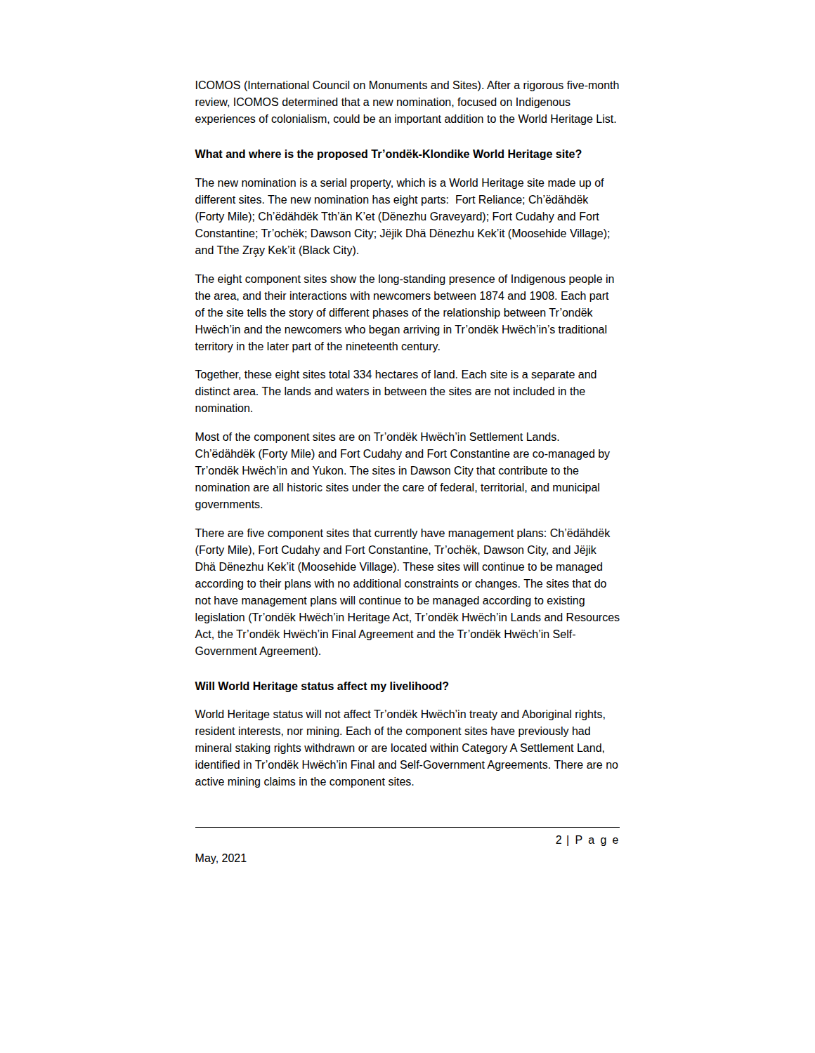ICOMOS (International Council on Monuments and Sites). After a rigorous five-month review, ICOMOS determined that a new nomination, focused on Indigenous experiences of colonialism, could be an important addition to the World Heritage List.
What and where is the proposed Tr’ondëk-Klondike World Heritage site?
The new nomination is a serial property, which is a World Heritage site made up of different sites. The new nomination has eight parts: Fort Reliance; Ch’ëdähdëk (Forty Mile); Ch’ëdähdëk Tth’än K’et (Dënezhu Graveyard); Fort Cudahy and Fort Constantine; Tr’ochëk; Dawson City; Jëjik Dhä Dënezhu Kek’it (Moosehide Village); and Tthe Zra̧y Kek’it (Black City).
The eight component sites show the long-standing presence of Indigenous people in the area, and their interactions with newcomers between 1874 and 1908. Each part of the site tells the story of different phases of the relationship between Tr’ondëk Hwëch’in and the newcomers who began arriving in Tr’ondëk Hwëch’in’s traditional territory in the later part of the nineteenth century.
Together, these eight sites total 334 hectares of land. Each site is a separate and distinct area. The lands and waters in between the sites are not included in the nomination.
Most of the component sites are on Tr’ondëk Hwëch’in Settlement Lands. Ch’ëdähdëk (Forty Mile) and Fort Cudahy and Fort Constantine are co-managed by Tr’ondëk Hwëch’in and Yukon. The sites in Dawson City that contribute to the nomination are all historic sites under the care of federal, territorial, and municipal governments.
There are five component sites that currently have management plans: Ch’ëdähdëk (Forty Mile), Fort Cudahy and Fort Constantine, Tr’ochëk, Dawson City, and Jëjik Dhä Dënezhu Kek’it (Moosehide Village). These sites will continue to be managed according to their plans with no additional constraints or changes. The sites that do not have management plans will continue to be managed according to existing legislation (Tr’ondëk Hwëch’in Heritage Act, Tr’ondëk Hwëch’in Lands and Resources Act, the Tr’ondëk Hwëch’in Final Agreement and the Tr’ondëk Hwëch’in Self-Government Agreement).
Will World Heritage status affect my livelihood?
World Heritage status will not affect Tr’ondëk Hwëch’in treaty and Aboriginal rights, resident interests, nor mining. Each of the component sites have previously had mineral staking rights withdrawn or are located within Category A Settlement Land, identified in Tr’ondëk Hwëch’in Final and Self-Government Agreements. There are no active mining claims in the component sites.
2 | P a g e
May, 2021